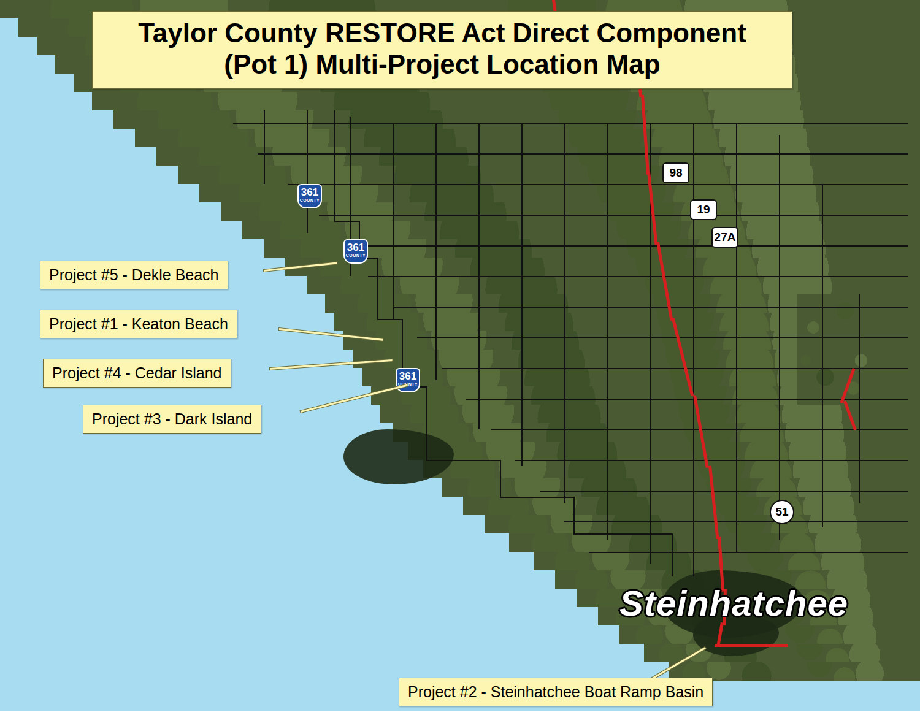361COUNTY
361COUNTY
361COUNTY
98
19
27A
51
Steinhatchee
Taylor County RESTORE Act Direct Component
(Pot 1) Multi-Project Location Map
Project #5 - Dekle Beach
Project #1 - Keaton Beach
Project #4 - Cedar Island
Project #3 - Dark Island
Project #2 - Steinhatchee Boat Ramp Basin